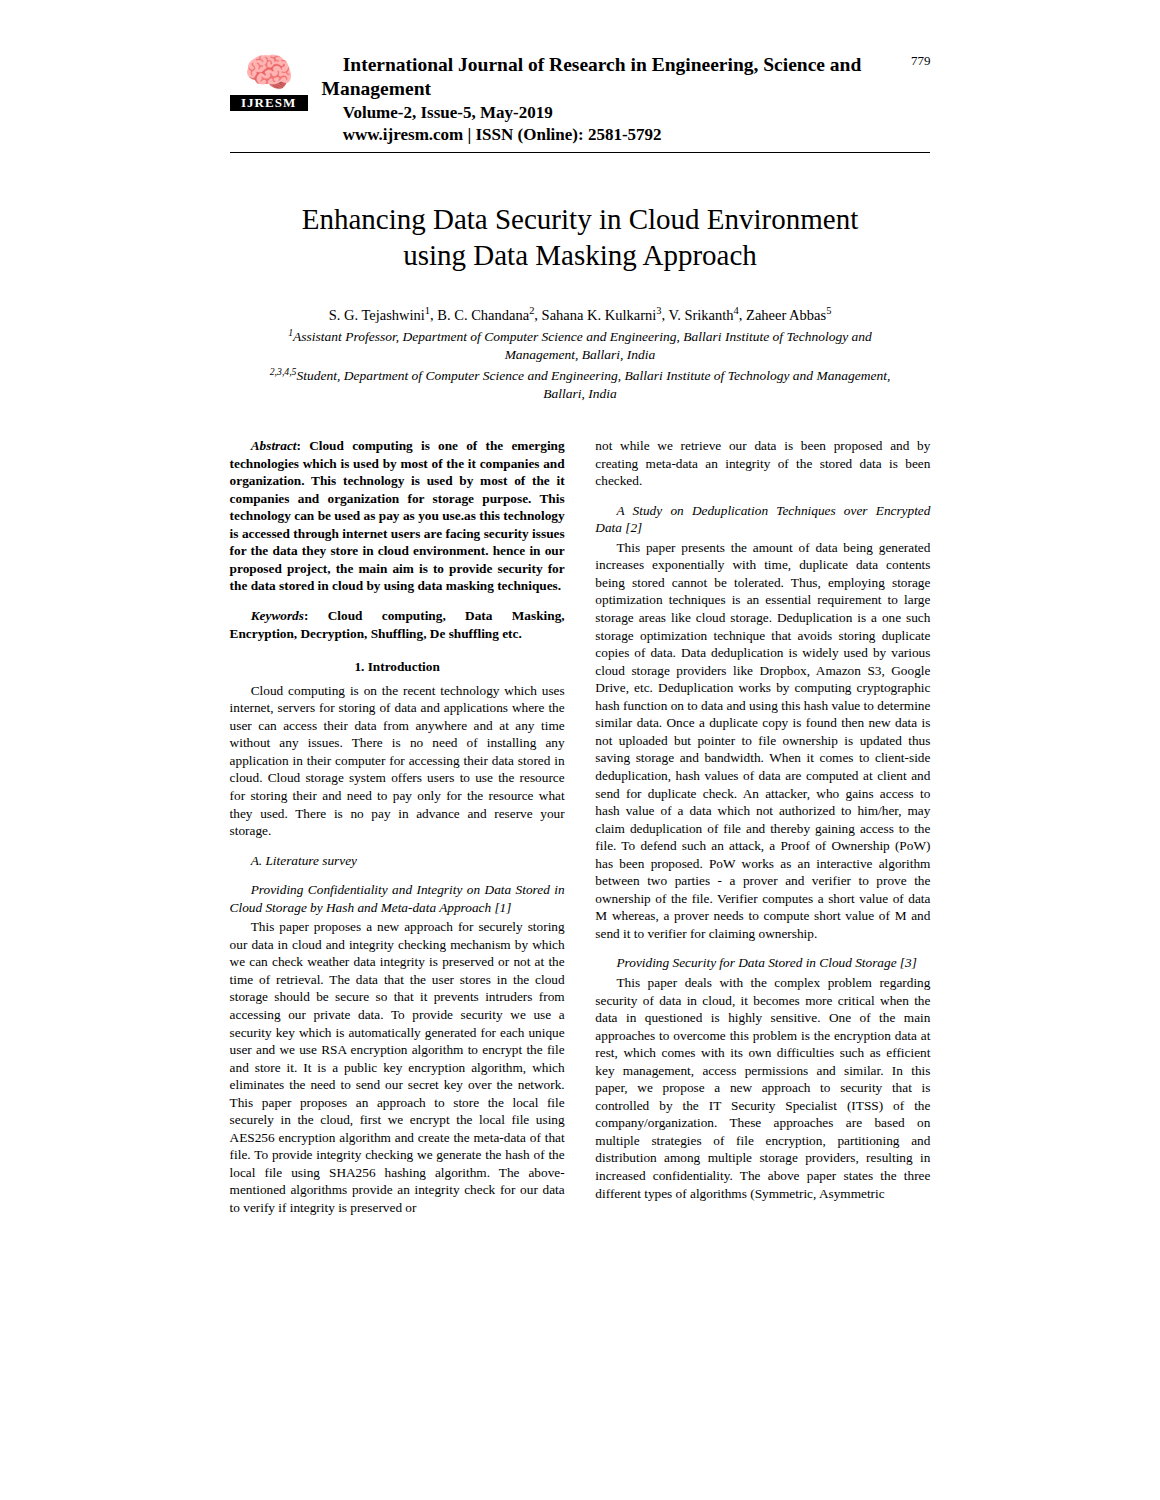🧠 IJRESM
International Journal of Research in Engineering, Science and Management
Volume-2, Issue-5, May-2019
www.ijresm.com | ISSN (Online): 2581-5792
779
Enhancing Data Security in Cloud Environment
using Data Masking Approach
S. G. Tejashwini1, B. C. Chandana2, Sahana K. Kulkarni3, V. Srikanth4, Zaheer Abbas5
1Assistant Professor, Department of Computer Science and Engineering, Ballari Institute of Technology and Management, Ballari, India
2,3,4,5Student, Department of Computer Science and Engineering, Ballari Institute of Technology and Management, Ballari, India
Abstract: Cloud computing is one of the emerging technologies which is used by most of the it companies and organization. This technology is used by most of the it companies and organization for storage purpose. This technology can be used as pay as you use.as this technology is accessed through internet users are facing security issues for the data they store in cloud environment. hence in our proposed project, the main aim is to provide security for the data stored in cloud by using data masking techniques.
Keywords: Cloud computing, Data Masking, Encryption, Decryption, Shuffling, De shuffling etc.
1. Introduction
Cloud computing is on the recent technology which uses internet, servers for storing of data and applications where the user can access their data from anywhere and at any time without any issues. There is no need of installing any application in their computer for accessing their data stored in cloud. Cloud storage system offers users to use the resource for storing their and need to pay only for the resource what they used. There is no pay in advance and reserve your storage.
A. Literature survey
Providing Confidentiality and Integrity on Data Stored in Cloud Storage by Hash and Meta-data Approach [1]
This paper proposes a new approach for securely storing our data in cloud and integrity checking mechanism by which we can check weather data integrity is preserved or not at the time of retrieval. The data that the user stores in the cloud storage should be secure so that it prevents intruders from accessing our private data. To provide security we use a security key which is automatically generated for each unique user and we use RSA encryption algorithm to encrypt the file and store it. It is a public key encryption algorithm, which eliminates the need to send our secret key over the network. This paper proposes an approach to store the local file securely in the cloud, first we encrypt the local file using AES256 encryption algorithm and create the meta-data of that file. To provide integrity checking we generate the hash of the local file using SHA256 hashing algorithm. The above-mentioned algorithms provide an integrity check for our data to verify if integrity is preserved or
not while we retrieve our data is been proposed and by creating meta-data an integrity of the stored data is been checked.
A Study on Deduplication Techniques over Encrypted Data [2]
This paper presents the amount of data being generated increases exponentially with time, duplicate data contents being stored cannot be tolerated. Thus, employing storage optimization techniques is an essential requirement to large storage areas like cloud storage. Deduplication is a one such storage optimization technique that avoids storing duplicate copies of data. Data deduplication is widely used by various cloud storage providers like Dropbox, Amazon S3, Google Drive, etc. Deduplication works by computing cryptographic hash function on to data and using this hash value to determine similar data. Once a duplicate copy is found then new data is not uploaded but pointer to file ownership is updated thus saving storage and bandwidth. When it comes to client-side deduplication, hash values of data are computed at client and send for duplicate check. An attacker, who gains access to hash value of a data which not authorized to him/her, may claim deduplication of file and thereby gaining access to the file. To defend such an attack, a Proof of Ownership (PoW) has been proposed. PoW works as an interactive algorithm between two parties - a prover and verifier to prove the ownership of the file. Verifier computes a short value of data M whereas, a prover needs to compute short value of M and send it to verifier for claiming ownership.
Providing Security for Data Stored in Cloud Storage [3]
This paper deals with the complex problem regarding security of data in cloud, it becomes more critical when the data in questioned is highly sensitive. One of the main approaches to overcome this problem is the encryption data at rest, which comes with its own difficulties such as efficient key management, access permissions and similar. In this paper, we propose a new approach to security that is controlled by the IT Security Specialist (ITSS) of the company/organization. These approaches are based on multiple strategies of file encryption, partitioning and distribution among multiple storage providers, resulting in increased confidentiality. The above paper states the three different types of algorithms (Symmetric, Asymmetric